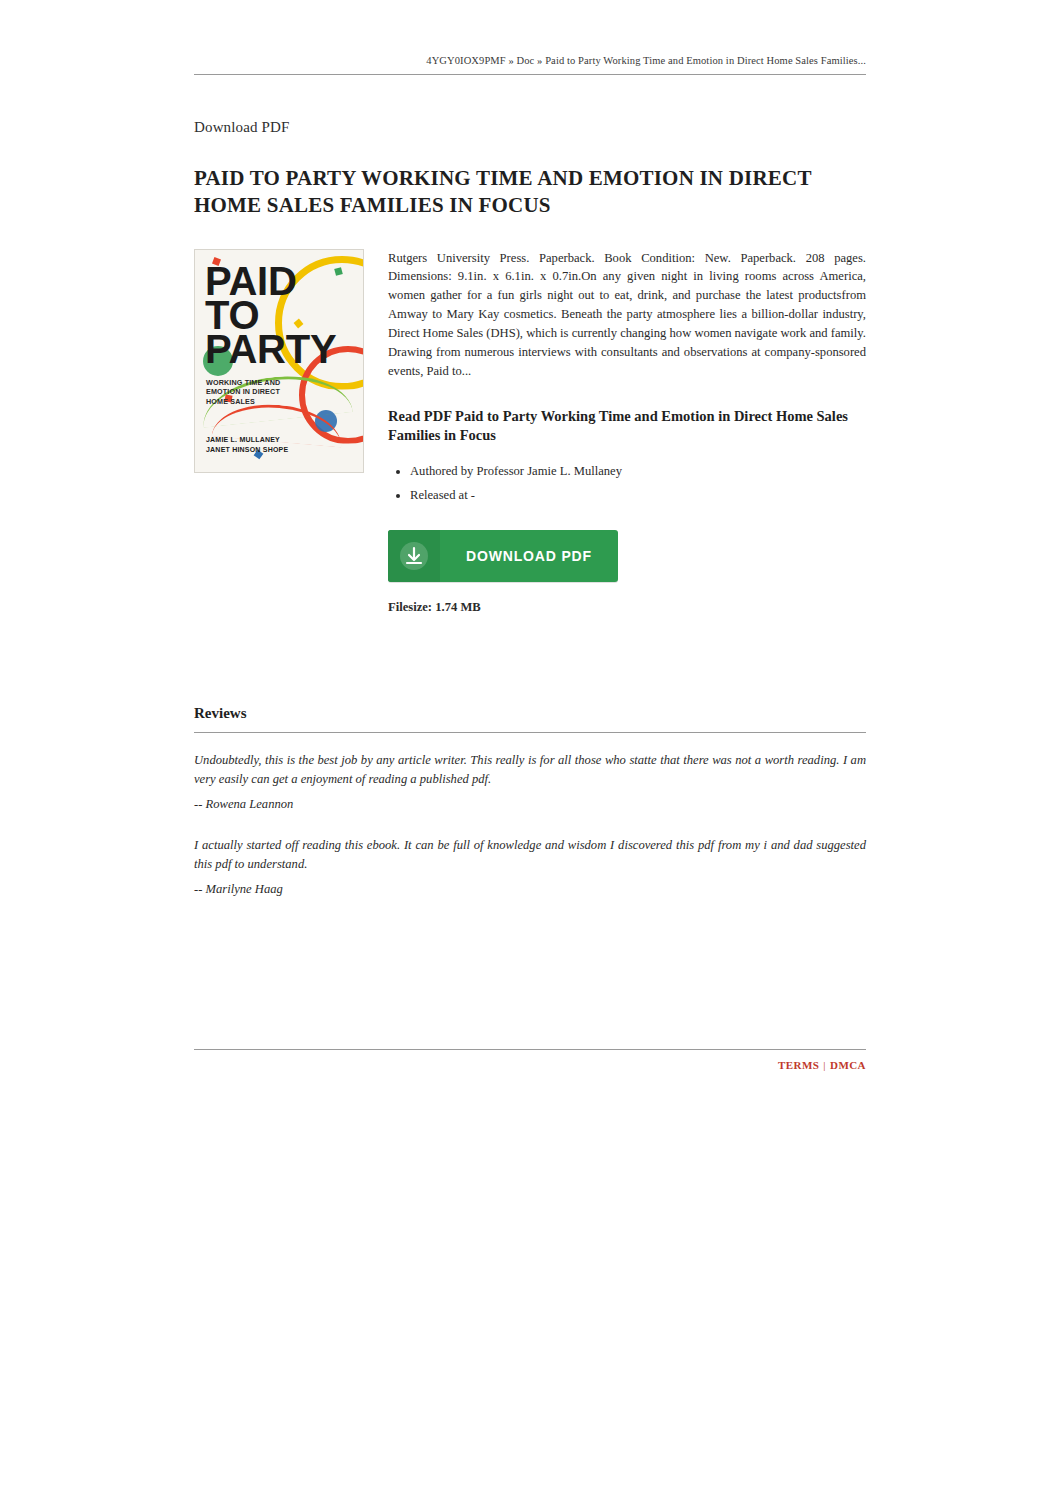4YGY0IOX9PMF » Doc » Paid to Party Working Time and Emotion in Direct Home Sales Families...
Download PDF
Paid to Party Working Time and Emotion in Direct Home Sales Families in Focus
PAID TO PARTY
Working Time and
Emotion in Direct
Home Sales
Jamie L. Mullaney
Janet Hinson Shope
Rutgers University Press. Paperback. Book Condition: New. Paperback. 208 pages. Dimensions: 9.1in. x 6.1in. x 0.7in.On any given night in living rooms across America, women gather for a fun girls night out to eat, drink, and purchase the latest productsfrom Amway to Mary Kay cosmetics. Beneath the party atmosphere lies a billion-dollar industry, Direct Home Sales (DHS), which is currently changing how women navigate work and family. Drawing from numerous interviews with consultants and observations at company-sponsored events, Paid to...
Read PDF Paid to Party Working Time and Emotion in Direct Home Sales Families in Focus
Authored by Professor Jamie L. Mullaney
Released at -
DOWNLOAD PDF
Filesize: 1.74 MB
Reviews
Undoubtedly, this is the best job by any article writer. This really is for all those who statte that there was not a worth reading. I am very easily can get a enjoyment of reading a published pdf.
-- Rowena Leannon
I actually started off reading this ebook. It can be full of knowledge and wisdom I discovered this pdf from my i and dad suggested this pdf to understand.
-- Marilyne Haag
TERMS|DMCA